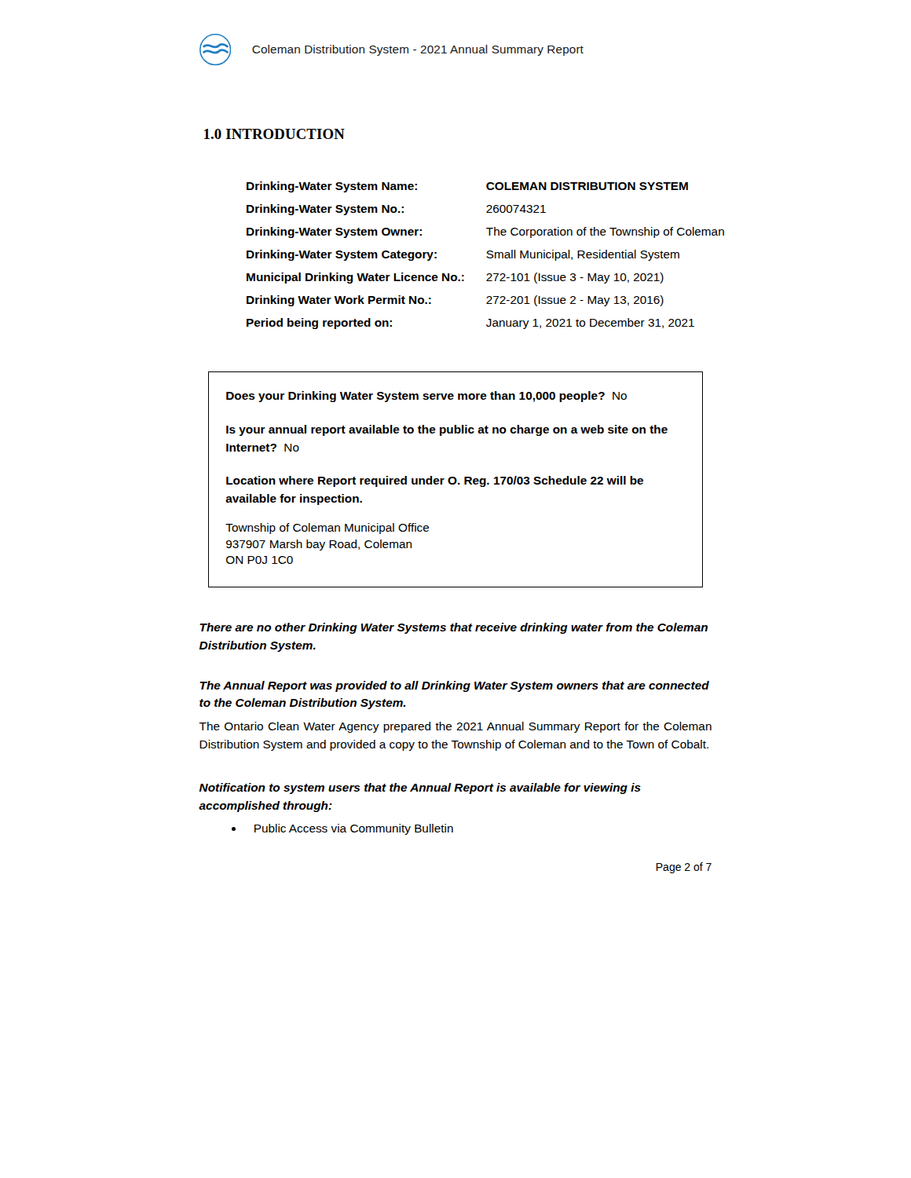Coleman Distribution System - 2021 Annual Summary Report
1.0 INTRODUCTION
| Drinking-Water System Name: | COLEMAN DISTRIBUTION SYSTEM |
| Drinking-Water System No.: | 260074321 |
| Drinking-Water System Owner: | The Corporation of the Township of Coleman |
| Drinking-Water System Category: | Small Municipal, Residential System |
| Municipal Drinking Water Licence No.: | 272-101 (Issue 3 - May 10, 2021) |
| Drinking Water Work Permit No.: | 272-201 (Issue 2 - May 13, 2016) |
| Period being reported on: | January 1, 2021 to December 31, 2021 |
Does your Drinking Water System serve more than 10,000 people? No
Is your annual report available to the public at no charge on a web site on the Internet? No
Location where Report required under O. Reg. 170/03 Schedule 22 will be available for inspection.
Township of Coleman Municipal Office
937907 Marsh bay Road, Coleman
ON P0J 1C0
There are no other Drinking Water Systems that receive drinking water from the Coleman Distribution System.
The Annual Report was provided to all Drinking Water System owners that are connected to the Coleman Distribution System.
The Ontario Clean Water Agency prepared the 2021 Annual Summary Report for the Coleman Distribution System and provided a copy to the Township of Coleman and to the Town of Cobalt.
Notification to system users that the Annual Report is available for viewing is accomplished through:
Public Access via Community Bulletin
Page 2 of 7